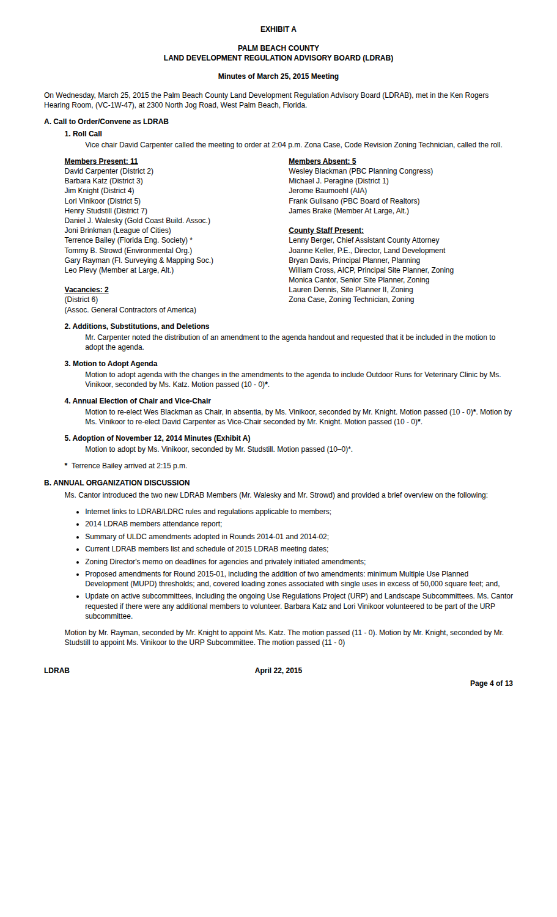EXHIBIT A
PALM BEACH COUNTY
LAND DEVELOPMENT REGULATION ADVISORY BOARD (LDRAB)
Minutes of March 25, 2015 Meeting
On Wednesday, March 25, 2015 the Palm Beach County Land Development Regulation Advisory Board (LDRAB), met in the Ken Rogers Hearing Room, (VC-1W-47), at 2300 North Jog Road, West Palm Beach, Florida.
A. Call to Order/Convene as LDRAB
1. Roll Call
Vice chair David Carpenter called the meeting to order at 2:04 p.m. Zona Case, Code Revision Zoning Technician, called the roll.
| Members Present: 11 | Members Absent: 5 |
| David Carpenter (District 2) Barbara Katz (District 3) Jim Knight (District 4) Lori Vinikoor (District 5) Henry Studstill (District 7) Daniel J. Walesky (Gold Coast Build. Assoc.) Joni Brinkman (League of Cities) Terrence Bailey (Florida Eng. Society) * Tommy B. Strowd (Environmental Org.) Gary Rayman (Fl. Surveying & Mapping Soc.) Leo Plevy (Member at Large, Alt.) | Wesley Blackman (PBC Planning Congress) Michael J. Peragine (District 1) Jerome Baumoehl (AIA) Frank Gulisano (PBC Board of Realtors) James Brake (Member At Large, Alt.) County Staff Present: Lenny Berger, Chief Assistant County Attorney Joanne Keller, P.E., Director, Land Development Bryan Davis, Principal Planner, Planning William Cross, AICP, Principal Site Planner, Zoning Monica Cantor, Senior Site Planner, Zoning |
| Vacancies: 2 (District 6) (Assoc. General Contractors of America) | Lauren Dennis, Site Planner II, Zoning Zona Case, Zoning Technician, Zoning |
2. Additions, Substitutions, and Deletions
Mr. Carpenter noted the distribution of an amendment to the agenda handout and requested that it be included in the motion to adopt the agenda.
3. Motion to Adopt Agenda
Motion to adopt agenda with the changes in the amendments to the agenda to include Outdoor Runs for Veterinary Clinic by Ms. Vinikoor, seconded by Ms. Katz. Motion passed (10 - 0)*.
4. Annual Election of Chair and Vice-Chair
Motion to re-elect Wes Blackman as Chair, in absentia, by Ms. Vinikoor, seconded by Mr. Knight. Motion passed (10 - 0)*. Motion by Ms. Vinikoor to re-elect David Carpenter as Vice-Chair seconded by Mr. Knight. Motion passed (10 - 0)*.
5. Adoption of November 12, 2014 Minutes (Exhibit A)
Motion to adopt by Ms. Vinikoor, seconded by Mr. Studstill. Motion passed (10–0)*.
* Terrence Bailey arrived at 2:15 p.m.
B. ANNUAL ORGANIZATION DISCUSSION
Ms. Cantor introduced the two new LDRAB Members (Mr. Walesky and Mr. Strowd) and provided a brief overview on the following:
Internet links to LDRAB/LDRC rules and regulations applicable to members;
2014 LDRAB members attendance report;
Summary of ULDC amendments adopted in Rounds 2014-01 and 2014-02;
Current LDRAB members list and schedule of 2015 LDRAB meeting dates;
Zoning Director's memo on deadlines for agencies and privately initiated amendments;
Proposed amendments for Round 2015-01, including the addition of two amendments: minimum Multiple Use Planned Development (MUPD) thresholds; and, covered loading zones associated with single uses in excess of 50,000 square feet; and,
Update on active subcommittees, including the ongoing Use Regulations Project (URP) and Landscape Subcommittees. Ms. Cantor requested if there were any additional members to volunteer. Barbara Katz and Lori Vinikoor volunteered to be part of the URP subcommittee.
Motion by Mr. Rayman, seconded by Mr. Knight to appoint Ms. Katz. The motion passed (11 - 0). Motion by Mr. Knight, seconded by Mr. Studstill to appoint Ms. Vinikoor to the URP Subcommittee. The motion passed (11 - 0)
LDRAB
April 22, 2015
Page 4 of 13